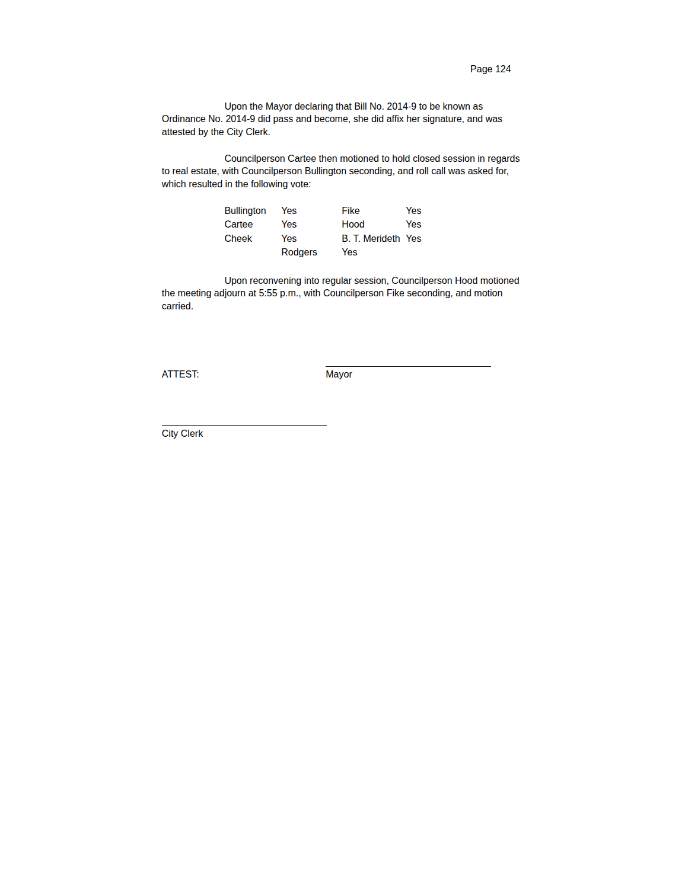Page 124
Upon the Mayor declaring that Bill No. 2014-9 to be known as Ordinance No. 2014-9 did pass and become, she did affix her signature, and was attested by the City Clerk.
Councilperson Cartee then motioned to hold closed session in regards to real estate, with Councilperson Bullington seconding, and roll call was asked for, which resulted in the following vote:
| Bullington | Yes | Fike | Yes |
| Cartee | Yes | Hood | Yes |
| Cheek | Yes | B. T. Merideth | Yes |
| | Rodgers | Yes | |
Upon reconvening into regular session, Councilperson Hood motioned the meeting adjourn at 5:55 p.m., with Councilperson Fike seconding, and motion carried.
ATTEST:
Mayor
City Clerk